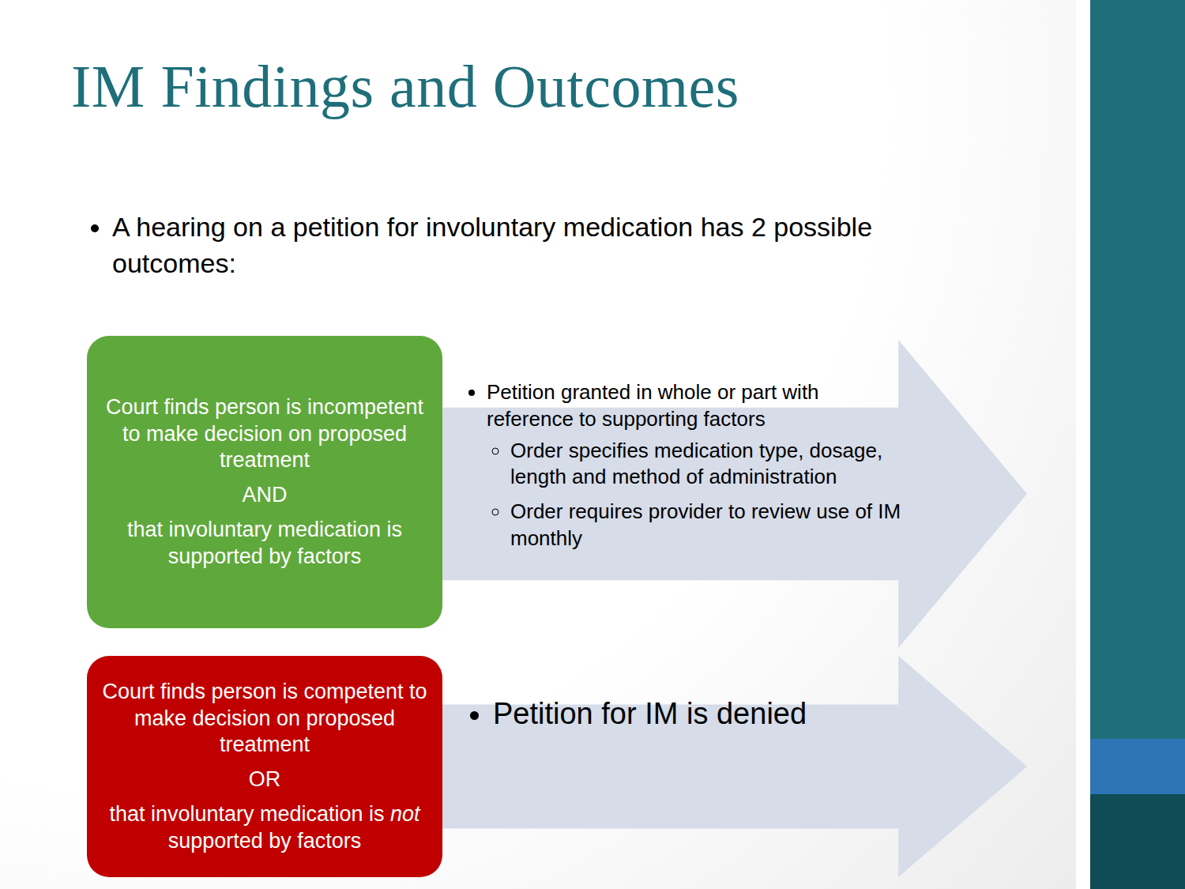IM Findings and Outcomes
A hearing on a petition for involuntary medication has 2 possible outcomes:
Court finds person is incompetent to make decision on proposed treatment
AND
that involuntary medication is supported by factors
Court finds person is competent to make decision on proposed treatment
OR
that involuntary medication is not supported by factors
Petition granted in whole or part with reference to supporting factors
Order specifies medication type, dosage, length and method of administration
Order requires provider to review use of IM monthly
Petition for IM is denied